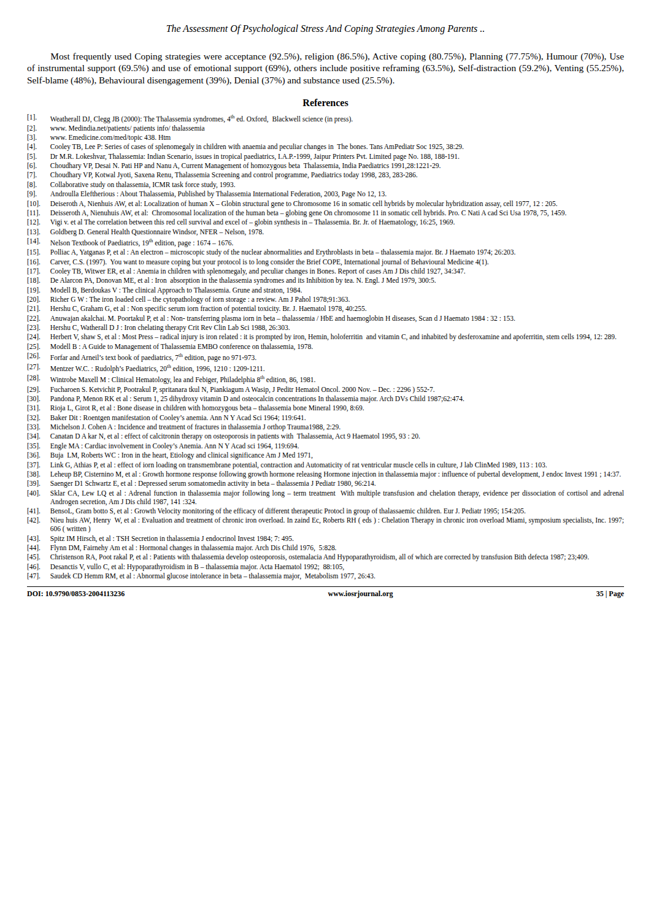The Assessment Of Psychological Stress And Coping Strategies Among Parents ..
Most frequently used Coping strategies were acceptance (92.5%), religion (86.5%), Active coping (80.75%), Planning (77.75%), Humour (70%), Use of instrumental support (69.5%) and use of emotional support (69%), others include positive reframing (63.5%), Self-distraction (59.2%), Venting (55.25%), Self-blame (48%), Behavioural disengagement (39%), Denial (37%) and substance used (25.5%).
References
[1]. Weatherall DJ, Clegg JB (2000): The Thalassemia syndromes, 4th ed. Oxford, Blackwell science (in press).
[2]. www. Medindia.net/patients/ patients info/ thalassemia
[3]. www. Emedicine.com/med/topic 438. Htm
[4]. Cooley TB, Lee P: Series of cases of splenomegaly in children with anaemia and peculiar changes in The bones. Tans AmPediatr Soc 1925, 38:29.
[5]. Dr M.R. Lokeshvar, Thalassemia: Indian Scenario, issues in tropical paediatrics, I.A.P.-1999, Jaipur Printers Pvt. Limited page No. 188, 188-191.
[6]. Choudhary VP, Desai N. Pati HP and Nanu A, Current Management of homozygous beta Thalassemia, India Paediatrics 1991,28:1221-29.
[7]. Choudhary VP, Kotwal Jyoti, Saxena Renu, Thalassemia Screening and control programme, Paediatrics today 1998, 283, 283-286.
[8]. Collaborative study on thalassemia, ICMR task force study, 1993.
[9]. Androulla Eleftherious : About Thalassemia, Published by Thalassemia International Federation, 2003, Page No 12, 13.
[10]. Deiseroth A, Nienhuis AW, et al: Localization of human X – Globin structural gene to Chromosome 16 in somatic cell hybrids by molecular hybridization assay, cell 1977, 12 : 205.
[11]. Deisseroth A, Nienuhuis AW, et al: Chromosomal localization of the human beta – globing gene On chromosome 11 in somatic cell hybrids. Pro. C Nati A cad Sci Usa 1978, 75, 1459.
[12]. Vigi v. et al The correlation between this red cell survival and excel of – globin synthesis in – Thalassemia. Br. Jr. of Haematology, 16:25, 1969.
[13]. Goldberg D. General Health Questionnaire Windsor, NFER – Nelson, 1978.
[14]. Nelson Textbook of Paediatrics, 19th edition, page : 1674 – 1676.
[15]. Polliac A, Yatganas P, et al : An electron – microscopic study of the nuclear abnormalities and Erythroblasts in beta – thalassemia major. Br. J Haemato 1974; 26:203.
[16]. Carver, C.S. (1997). You want to measure coping but your protocol is to long consider the Brief COPE, International journal of Behavioural Medicine 4(1).
[17]. Cooley TB, Witwer ER, et al : Anemia in children with splenomegaly, and peculiar changes in Bones. Report of cases Am J Dis child 1927, 34:347.
[18]. De Alarcon PA, Donovan ME, et al : Iron absorption in the thalassemia syndromes and its Inhibition by tea. N. Engl. J Med 1979, 300:5.
[19]. Modell B, Berdoukas V : The clinical Approach to Thalassemia. Grune and straton, 1984.
[20]. Richer G W : The iron loaded cell – the cytopathology of iorn storage : a review. Am J Pahol 1978;91:363.
[21]. Hershu C, Graham G, et al : Non specific serum iorn fraction of potential toxicity. Br. J. Haematol 1978, 40:255.
[22]. Anuwajan akalchai. M. Poortakul P, et al : Non- transferring plasma iorn in beta – thalassemia / HbE and haemoglobin H diseases, Scan d J Haemato 1984 : 32 : 153.
[23]. Hershu C, Watherall D J : Iron chelating therapy Crit Rev Clin Lab Sci 1988, 26:303.
[24]. Herbert V, shaw S, et al : Most Press – radical injury is iron related : it is prompted by iron, Hemin, holoferritin and vitamin C, and inhabited by desferoxamine and apoferritin, stem cells 1994, 12: 289.
[25]. Modell B : A Guide to Management of Thalassemia EMBO conference on thalassemia, 1978.
[26]. Forfar and Arneil’s text book of paediatrics, 7th edition, page no 971-973.
[27]. Mentzer W.C. : Rudolph’s Paediatrics, 20th edition, 1996, 1210 : 1209-1211.
[28]. Wintrobe Maxell M : Clinical Hematology, lea and Febiger, Philadelphia 8th edition, 86, 1981.
[29]. Fucharoen S. Ketvichit P, Pootrakul P, spritanara tkul N, Piankiagum A Wasip, J Peditr Hematol Oncol. 2000 Nov. – Dec. : 2296 ) 552-7.
[30]. Pandona P, Menon RK et al : Serum 1, 25 dihydroxy vitamin D and osteocalcin concentrations In thalassemia major. Arch DVs Child 1987;62:474.
[31]. Rioja L, Girot R, et al : Bone disease in children with homozygous beta – thalassemia bone Mineral 1990, 8:69.
[32]. Baker Dit : Roentgen manifestation of Cooley’s anemia. Ann N Y Acad Sci 1964; 119:641.
[33]. Michelson J. Cohen A : Incidence and treatment of fractures in thalassemia J orthop Trauma1988, 2:29.
[34]. Canatan D A kar N, et al : effect of calcitronin therapy on osteoporosis in patients with Thalassemia, Act 9 Haematol 1995, 93 : 20.
[35]. Engle MA : Cardiac involvement in Cooley’s Anemia. Ann N Y Acad sci 1964, 119:694.
[36]. Buja LM, Roberts WC : Iron in the heart, Etiology and clinical significance Am J Med 1971,
[37]. Link G, Athias P, et al : effect of iorn loading on transmembrane potential, contraction and Automaticity of rat ventricular muscle cells in culture, J lab ClinMed 1989, 113 : 103.
[38]. Leheup BP, Cisternino M, et al : Growth hormone response following growth hormone releasing Hormone injection in thalassemia major : influence of pubertal development, J endoc Invest 1991 ; 14:37.
[39]. Saenger D1 Schwartz E, et al : Depressed serum somatomedin activity in beta – thalassemia J Pediatr 1980, 96:214.
[40]. Sklar CA, Lew LQ et al : Adrenal function in thalassemia major following long – term treatment With multiple transfusion and chelation therapy, evidence per dissociation of cortisol and adrenal Androgen secretion, Am J Dis child 1987, 141 :324.
[41]. BensoL, Gram botto S, et al : Growth Velocity monitoring of the efficacy of different therapeutic Protocl in group of thalassaemic children. Eur J. Pediatr 1995; 154:205.
[42]. Nieu huis AW, Henry W, et al : Evaluation and treatment of chronic iron overload. In zaind Ec, Roberts RH ( eds ) : Chelation Therapy in chronic iron overload Miami, symposium specialists, Inc. 1997; 606 ( written )
[43]. Spitz IM Hirsch, et al : TSH Secretion in thalassemia J endocrinol Invest 1984; 7: 495.
[44]. Flynn DM, Fairnehy Am et al : Hormonal changes in thalassemia major. Arch Dis Child 1976, 5:828.
[45]. Christenson RA, Poot rakal P, et al : Patients with thalassemia develop osteoporosis, ostemalacia And Hypoparathyroidism, all of which are corrected by transfusion Bith defecta 1987; 23;409.
[46]. Desanctis V, vullo C, et al: Hypoparathyroidism in B – thalassemia major. Acta Haematol 1992; 88:105,
[47]. Saudek CD Hemm RM, et al : Abnormal glucose intolerance in beta – thalassemia major, Metabolism 1977, 26:43.
DOI: 10.9790/0853-2004113236 www.iosrjournal.org 35 | Page